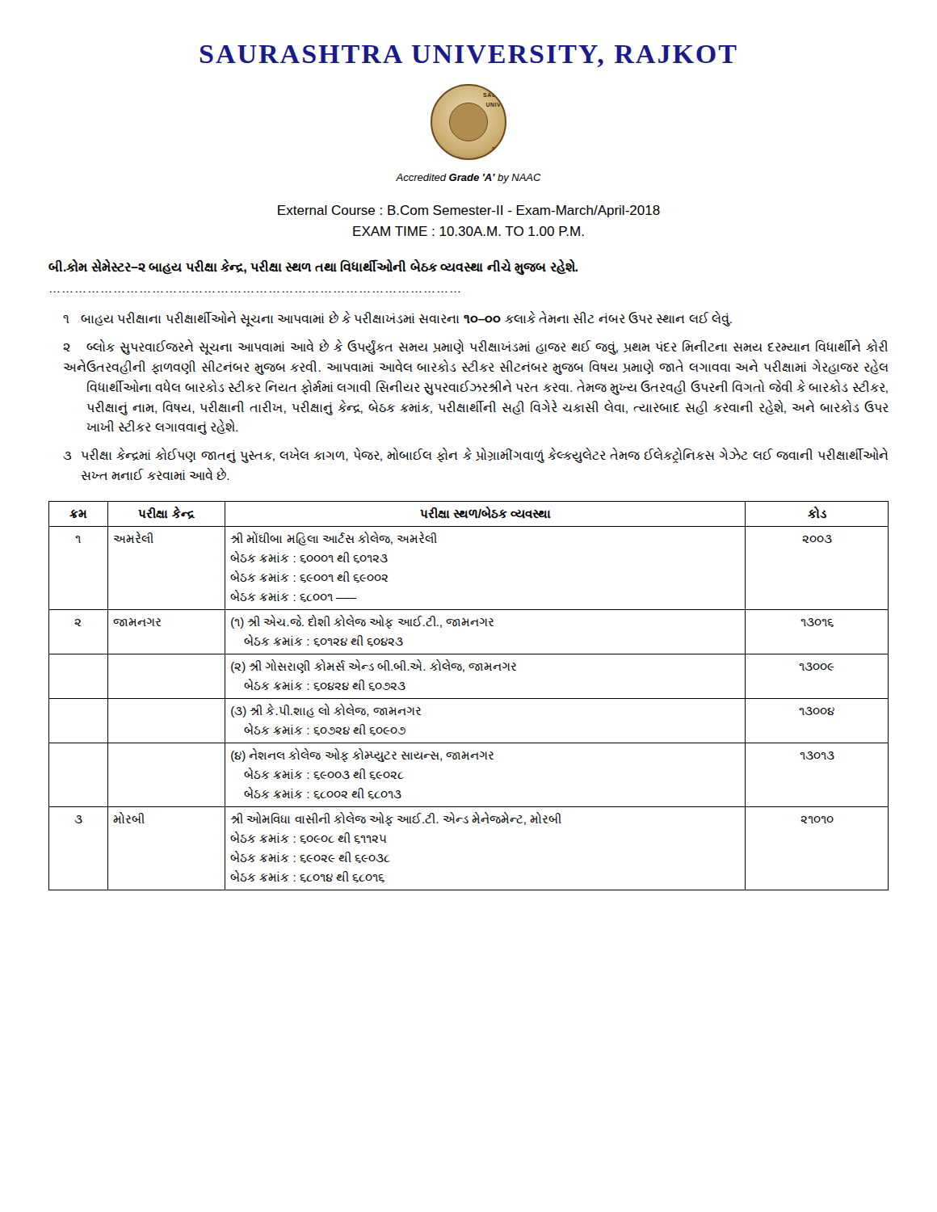Saurashtra University, Rajkot
SAURASHTRA UNIVERSITY RAJKOT
Accredited Grade 'A' by NAAC
External Course : B.Com Semester-II - Exam-March/April-2018
EXAM TIME : 10.30A.M. TO 1.00 P.M.
બી.કોમ સેમેસ્ટર–૨ બાહય પરીક્ષા કેન્દ્ર, પરીક્ષા સ્થળ તથા વિધાર્થીઓની બેઠક વ્યવસ્થા નીચે મુજબ રહેશે.
……………………………………………………………………………………
૧ બાહય પરીક્ષાના પરીક્ષાર્થીઓને સૂચના આપવામાં છે કે પરીક્ષાખંડમાં સવારના ૧૦–૦૦ કલાકે તેમના સીટ નંબર ઉપર સ્થાન લઈ લેવું.
૨
અને બ્લોક સુપરવાઈજરને સૂચના આપવામાં આવે છે કે ઉપર્યુંકત સમય પ્રમાણે પરીક્ષાખંડમાં હાજર થઈ જવું, પ્રથમ પંદર મિનીટના સમય દરમ્યાન વિધાર્થીને કોરી ઉતરવહીની ફાળવણી સીટનંબર મુજબ કરવી. આપવામાં આવેલ બારકોડ સ્ટીકર સીટનંબર મુજબ વિષય પ્રમાણે જાતે લગાવવા અને પરીક્ષામાં ગેરહાજર રહેલ વિધાર્થીઓના વધેલ બારકોડ સ્ટીકર નિયત ફોર્મમાં લગાવી સિનીયર સુપરવાઈઝરશ્રીને પરત કરવા. તેમજ મુખ્ય ઉતરવહી ઉપરની વિગતો જેવી કે બારકોડ સ્ટીકર, પરીક્ષાનું નામ, વિષય, પરીક્ષાની તારીખ, પરીક્ષાનું કેન્દ્ર, બેઠક ક્રમાંક, પરીક્ષાર્થીની સહી વિગેરે ચકાસી લેવા, ત્યારબાદ સહી કરવાની રહેશે, અને બારકોડ ઉપર ખાખી સ્ટીકર લગાવવાનું રહેશે.
૩ પરીક્ષા કેન્દ્રમાં કોઈપણ જાતનું પુસ્તક, લખેલ કાગળ, પેજર, મોબાઈલ ફોન કે પ્રોગ્રામીંગવાળું કેલ્કયુલેટર તેમજ ઈલેકટ્રોનિકસ ગેઝેટ લઈ જવાની પરીક્ષાર્થીઓને સખ્ત મનાઈ કરવામાં આવે છે.
| ક્રમ | પરીક્ષા કેન્દ્ર | પરીક્ષા સ્થળ/બેઠક વ્યવસ્થા | કોડ |
| --- | --- | --- | --- |
| ૧ | અમરેલી | શ્રી મોંઘીબા મહિલા આર્ટસ કોલેજ, અમરેલી બેઠક ક્રમાંક : ૬૦૦૦૧ થી ૬૦૧૨૩ બેઠક ક્રમાંક : ૬૯૦૦૧ થી ૬૯૦૦૨ બેઠક ક્રમાંક : ૬૮૦૦૧ ––– | ૨૦૦૩ |
| ૨ | જામનગર | (૧) શ્રી એચ.જે. દોશી કોલેજ ઓફ આઈ.ટી., જામનગર બેઠક ક્રમાંક : ૬૦૧૨૪ થી ૬૦૪૨૩ | ૧૩૦૧૬ |
| | | (૨) શ્રી ગોસરાણી કોમર્સ એન્ડ બી.બી.એ. કોલેજ, જામનગર બેઠક ક્રમાંક : ૬૦૪૨૪ થી ૬૦૭૨૩ | ૧૩૦૦૯ |
| | | (૩) શ્રી કે.પી.શાહ લો કોલેજ, જામનગર બેઠક ક્રમાંક : ૬૦૭૨૪ થી ૬૦૯૦૭ | ૧૩૦૦૪ |
| | | (૪) નેશનલ કોલેજ ઓફ કોમ્પ્યુટર સાયન્સ, જામનગર બેઠક ક્રમાંક : ૬૯૦૦૩ થી ૬૯૦૨૮ બેઠક ક્રમાંક : ૬૮૦૦૨ થી ૬૮૦૧૩ | ૧૩૦૧૩ |
| ૩ | મોરબી | શ્રી ઓમવિધા વાસીની કોલેજ ઓફ આઈ.ટી. એન્ડ મેનેજમેન્ટ, મોરબી બેઠક ક્રમાંક : ૬૦૯૦૮ થી ૬૧૧૨૫ બેઠક ક્રમાંક : ૬૯૦૨૯ થી ૬૯૦૩૮ બેઠક ક્રમાંક : ૬૮૦૧૪ થી ૬૮૦૧૬ | ૨૧૦૧૦ |